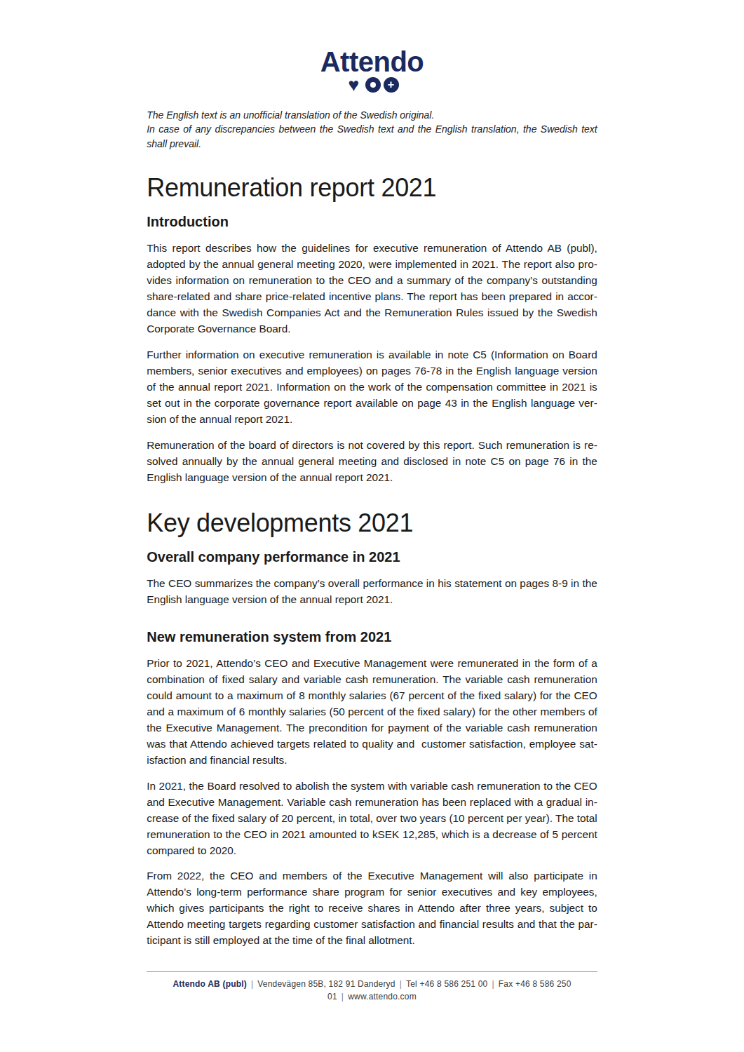Attendo
♥ +
The English text is an unofficial translation of the Swedish original.
In case of any discrepancies between the Swedish text and the English translation, the Swedish text shall prevail.
Remuneration report 2021
Introduction
This report describes how the guidelines for executive remuneration of Attendo AB (publ), adopted by the annual general meeting 2020, were implemented in 2021. The report also provides information on remuneration to the CEO and a summary of the company’s outstanding share-related and share price-related incentive plans. The report has been prepared in accordance with the Swedish Companies Act and the Remuneration Rules issued by the Swedish Corporate Governance Board.
Further information on executive remuneration is available in note C5 (Information on Board members, senior executives and employees) on pages 76-78 in the English language version of the annual report 2021. Information on the work of the compensation committee in 2021 is set out in the corporate governance report available on page 43 in the English language version of the annual report 2021.
Remuneration of the board of directors is not covered by this report. Such remuneration is resolved annually by the annual general meeting and disclosed in note C5 on page 76 in the English language version of the annual report 2021.
Key developments 2021
Overall company performance in 2021
The CEO summarizes the company’s overall performance in his statement on pages 8-9 in the English language version of the annual report 2021.
New remuneration system from 2021
Prior to 2021, Attendo’s CEO and Executive Management were remunerated in the form of a combination of fixed salary and variable cash remuneration. The variable cash remuneration could amount to a maximum of 8 monthly salaries (67 percent of the fixed salary) for the CEO and a maximum of 6 monthly salaries (50 percent of the fixed salary) for the other members of the Executive Management. The precondition for payment of the variable cash remuneration was that Attendo achieved targets related to quality and customer satisfaction, employee satisfaction and financial results.
In 2021, the Board resolved to abolish the system with variable cash remuneration to the CEO and Executive Management. Variable cash remuneration has been replaced with a gradual increase of the fixed salary of 20 percent, in total, over two years (10 percent per year). The total remuneration to the CEO in 2021 amounted to kSEK 12,285, which is a decrease of 5 percent compared to 2020.
From 2022, the CEO and members of the Executive Management will also participate in Attendo’s long-term performance share program for senior executives and key employees, which gives participants the right to receive shares in Attendo after three years, subject to Attendo meeting targets regarding customer satisfaction and financial results and that the participant is still employed at the time of the final allotment.
Attendo AB (publ)|Vendevägen 85B, 182 91 Danderyd|Tel +46 8 586 251 00|Fax +46 8 586 250 01|www.attendo.com